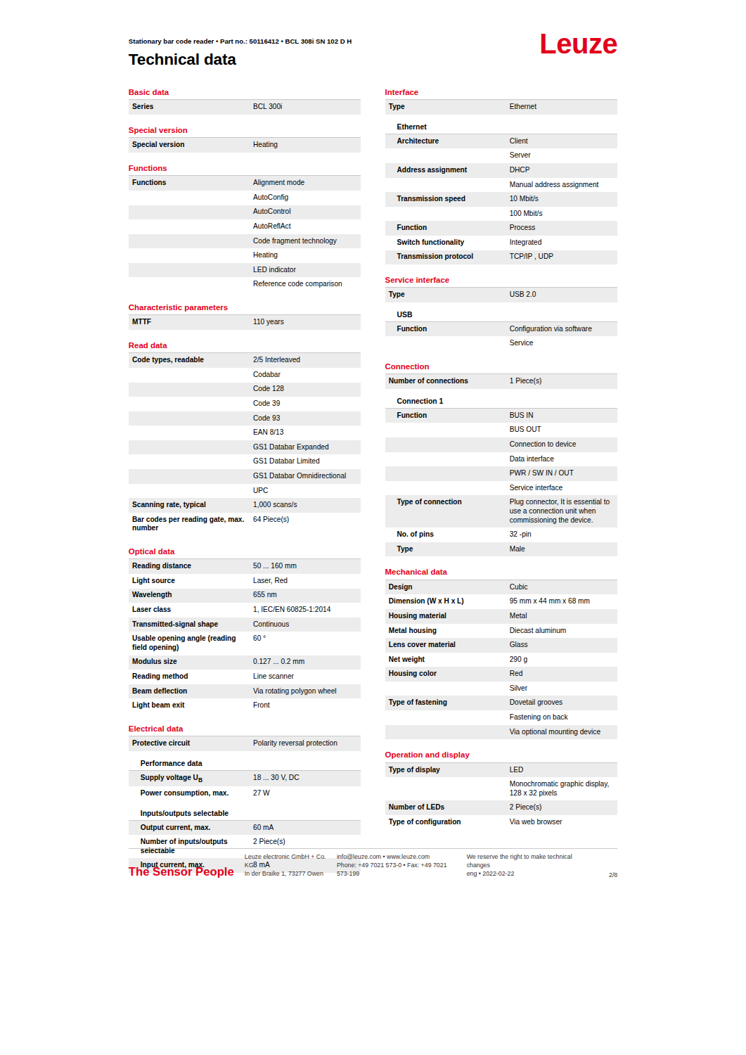Leuze
Stationary bar code reader • Part no.: 50116412 • BCL 308i SN 102 D H
Technical data
Basic data
| Series | BCL 300i |
Special version
| Special version | Heating |
Functions
| Functions | Alignment mode |
| | AutoConfig |
| | AutoControl |
| | AutoReflAct |
| | Code fragment technology |
| | Heating |
| | LED indicator |
| | Reference code comparison |
Characteristic parameters
| MTTF | 110 years |
Read data
| Code types, readable | 2/5 Interleaved |
| | Codabar |
| | Code 128 |
| | Code 39 |
| | Code 93 |
| | EAN 8/13 |
| | GS1 Databar Expanded |
| | GS1 Databar Limited |
| | GS1 Databar Omnidirectional |
| | UPC |
| Scanning rate, typical | 1,000 scans/s |
| Bar codes per reading gate, max. number | 64 Piece(s) |
Optical data
| Reading distance | 50 ... 160 mm |
| Light source | Laser, Red |
| Wavelength | 655 nm |
| Laser class | 1, IEC/EN 60825-1:2014 |
| Transmitted-signal shape | Continuous |
| Usable opening angle (reading field opening) | 60 ° |
| Modulus size | 0.127 ... 0.2 mm |
| Reading method | Line scanner |
| Beam deflection | Via rotating polygon wheel |
| Light beam exit | Front |
Electrical data
| Protective circuit | Polarity reversal protection |
Performance data
| Supply voltage U B | 18 ... 30 V, DC |
| Power consumption, max. | 27 W |
Inputs/outputs selectable
| Output current, max. | 60 mA |
| Number of inputs/outputs selectable | 2 Piece(s) |
| Input current, max. | 8 mA |
Interface
| Type | Ethernet |
Ethernet
| Architecture | Client |
| | Server |
| Address assignment | DHCP |
| | Manual address assignment |
| Transmission speed | 10 Mbit/s |
| | 100 Mbit/s |
| Function | Process |
| Switch functionality | Integrated |
| Transmission protocol | TCP/IP , UDP |
Service interface
| Type | USB 2.0 |
USB
| Function | Configuration via software |
| | Service |
Connection
| Number of connections | 1 Piece(s) |
Connection 1
| Function | BUS IN |
| | BUS OUT |
| | Connection to device |
| | Data interface |
| | PWR / SW IN / OUT |
| | Service interface |
| Type of connection | Plug connector, It is essential to use a connection unit when commissioning the device. |
| No. of pins | 32 -pin |
| Type | Male |
Mechanical data
| Design | Cubic |
| Dimension (W x H x L) | 95 mm x 44 mm x 68 mm |
| Housing material | Metal |
| Metal housing | Diecast aluminum |
| Lens cover material | Glass |
| Net weight | 290 g |
| Housing color | Red |
| | Silver |
| Type of fastening | Dovetail grooves |
| | Fastening on back |
| | Via optional mounting device |
Operation and display
| Type of display | LED |
| | Monochromatic graphic display, 128 x 32 pixels |
| Number of LEDs | 2 Piece(s) |
| Type of configuration | Via web browser |
The Sensor People
Leuze electronic GmbH + Co. KG
In der Braike 1, 73277 Owen
info@leuze.com • www.leuze.com
Phone: +49 7021 573-0 • Fax: +49 7021 573-199
We reserve the right to make technical changes
eng • 2022-02-22
2/8